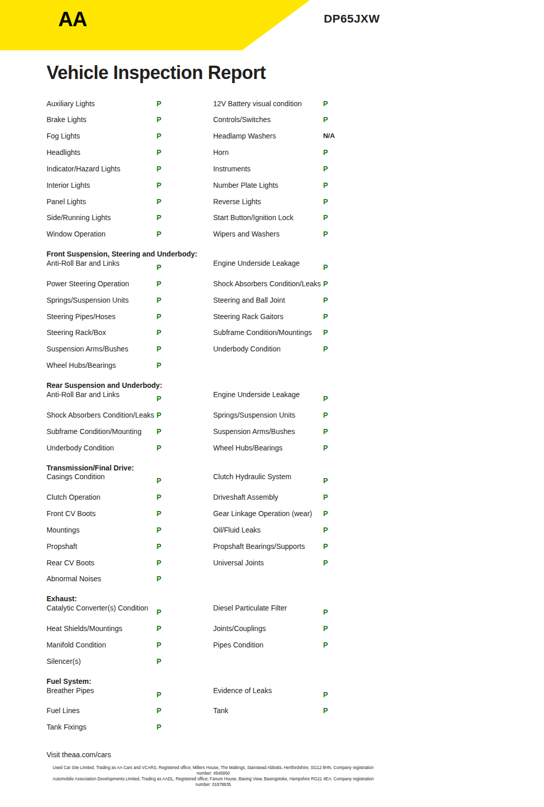AA
DP65JXW
Vehicle Inspection Report
| Auxiliary Lights | P | 12V Battery visual condition | P |
| Brake Lights | P | Controls/Switches | P |
| Fog Lights | P | Headlamp Washers | N/A |
| Headlights | P | Horn | P |
| Indicator/Hazard Lights | P | Instruments | P |
| Interior Lights | P | Number Plate Lights | P |
| Panel Lights | P | Reverse Lights | P |
| Side/Running Lights | P | Start Button/Ignition Lock | P |
| Window Operation | P | Wipers and Washers | P |
| Front Suspension, Steering and Underbody: |
| Anti-Roll Bar and Links | P | Engine Underside Leakage | P |
| Power Steering Operation | P | Shock Absorbers Condition/Leaks | P |
| Springs/Suspension Units | P | Steering and Ball Joint | P |
| Steering Pipes/Hoses | P | Steering Rack Gaitors | P |
| Steering Rack/Box | P | Subframe Condition/Mountings | P |
| Suspension Arms/Bushes | P | Underbody Condition | P |
| Wheel Hubs/Bearings | P | | |
| Rear Suspension and Underbody: |
| Anti-Roll Bar and Links | P | Engine Underside Leakage | P |
| Shock Absorbers Condition/Leaks | P | Springs/Suspension Units | P |
| Subframe Condition/Mounting | P | Suspension Arms/Bushes | P |
| Underbody Condition | P | Wheel Hubs/Bearings | P |
| Transmission/Final Drive: |
| Casings Condition | P | Clutch Hydraulic System | P |
| Clutch Operation | P | Driveshaft Assembly | P |
| Front CV Boots | P | Gear Linkage Operation (wear) | P |
| Mountings | P | Oil/Fluid Leaks | P |
| Propshaft | P | Propshaft Bearings/Supports | P |
| Rear CV Boots | P | Universal Joints | P |
| Abnormal Noises | P | | |
| Exhaust: |
| Catalytic Converter(s) Condition | P | Diesel Particulate Filter | P |
| Heat Shields/Mountings | P | Joints/Couplings | P |
| Manifold Condition | P | Pipes Condition | P |
| Silencer(s) | P | | |
| Fuel System: |
| Breather Pipes | P | Evidence of Leaks | P |
| Fuel Lines | P | Tank | P |
| Tank Fixings | P | | |
Visit theaa.com/cars
Used Car Site Limited, Trading as AA Cars and VCARS, Registered office; Millers House, The Maltings, Stanstead Abbotts, Hertfordshire, SG12 8HN. Company registration number: 4546950
Automobile Association Developments Limited, Trading as AADL, Registered office; Fanum House, Basing View, Basingstoke, Hampshire RG21 4EA. Company registration number: 01878835